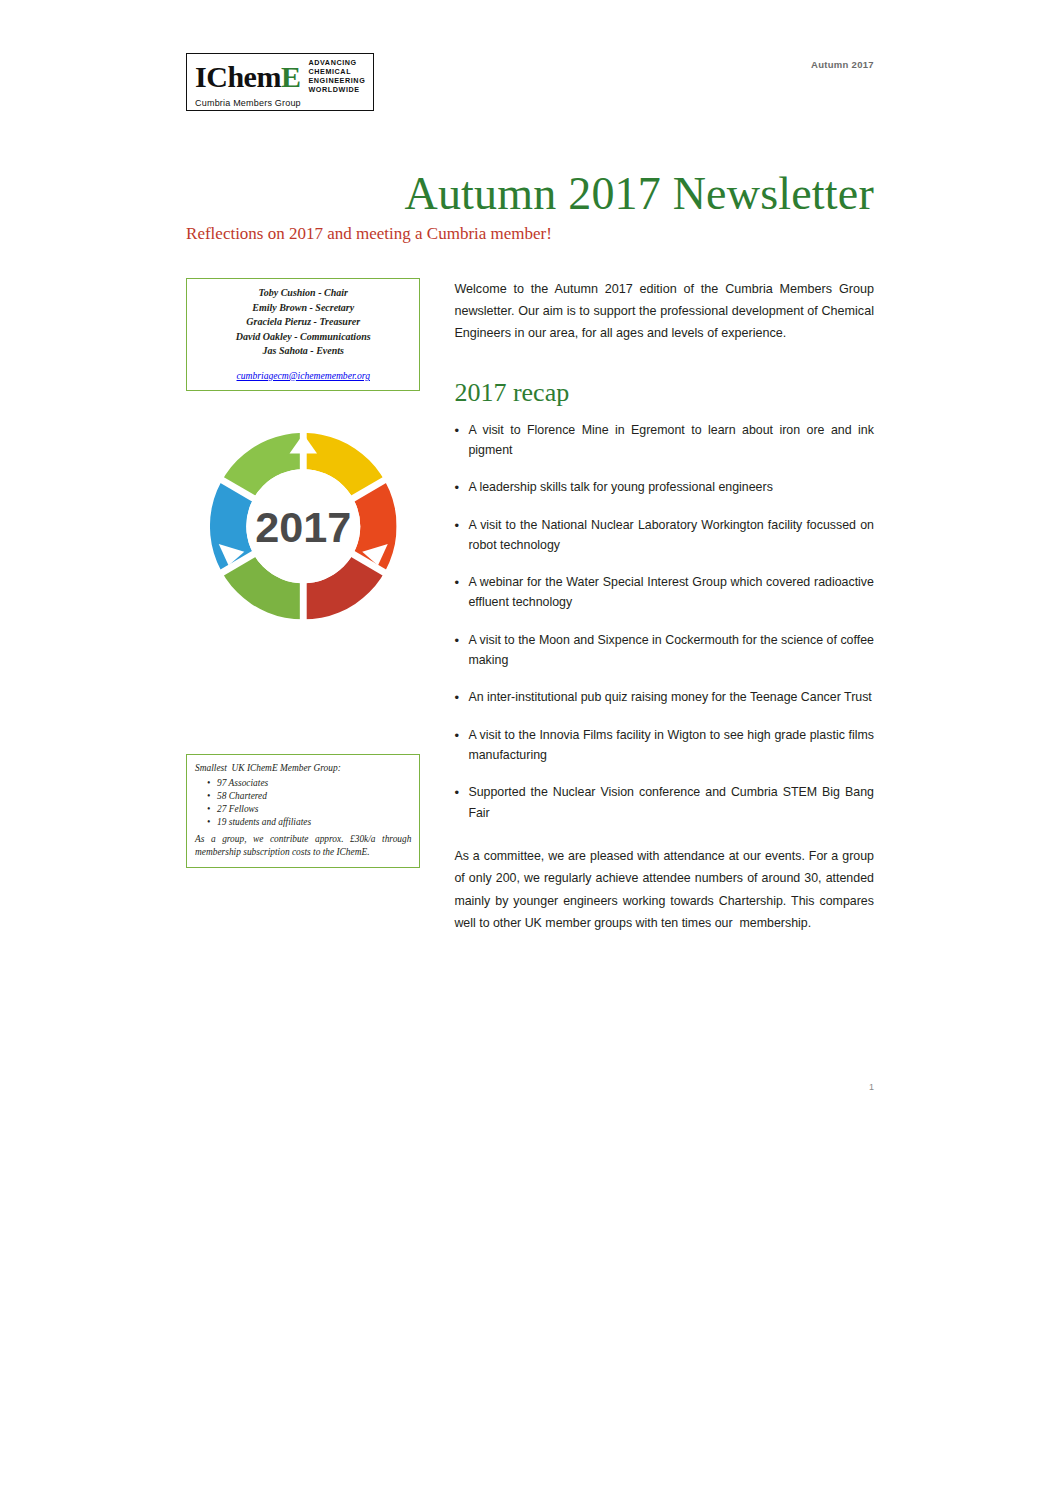IChemE
Advancing
Chemical
Engineering
Worldwide
Cumbria Members Group
Autumn 2017
Autumn 2017 Newsletter
Reflections on 2017 and meeting a Cumbria member!
Toby Cushion - Chair
Emily Brown - Secretary
Graciela Pieruz - Treasurer
David Oakley - Communications
Jas Sahota - Events cumbriagecm@ichememember.org
2017
Smallest UK IChemE Member Group:
97 Associates
58 Chartered
27 Fellows
19 students and affiliates
As a group, we contribute approx. £30k/a through membership subscription costs to the IChemE.
Welcome to the Autumn 2017 edition of the Cumbria Members Group newsletter. Our aim is to support the professional development of Chemical Engineers in our area, for all ages and levels of experience.
2017 recap
A visit to Florence Mine in Egremont to learn about iron ore and ink pigment
A leadership skills talk for young professional engineers
A visit to the National Nuclear Laboratory Workington facility focussed on robot technology
A webinar for the Water Special Interest Group which covered radioactive effluent technology
A visit to the Moon and Sixpence in Cockermouth for the science of coffee making
An inter-institutional pub quiz raising money for the Teenage Cancer Trust
A visit to the Innovia Films facility in Wigton to see high grade plastic films manufacturing
Supported the Nuclear Vision conference and Cumbria STEM Big Bang Fair
As a committee, we are pleased with attendance at our events. For a group of only 200, we regularly achieve attendee numbers of around 30, attended mainly by younger engineers working towards Chartership. This compares well to other UK member groups with ten times our membership.
1